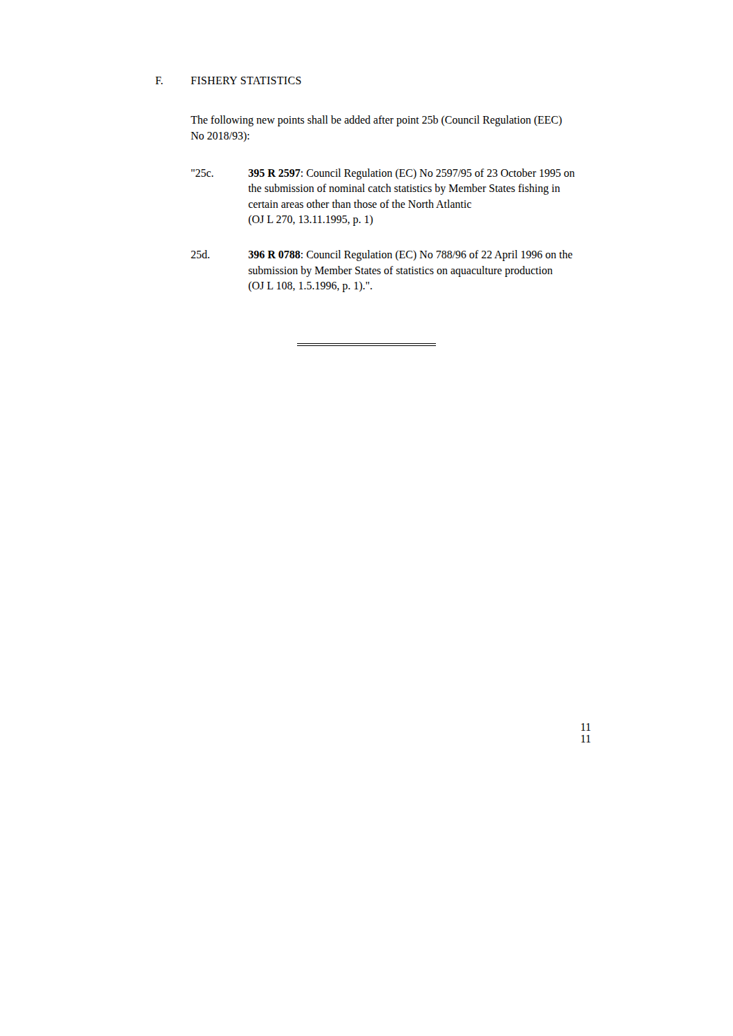F.
FISHERY STATISTICS
The following new points shall be added after point 25b (Council Regulation (EEC)
No 2018/93):
"25c.
395 R 2597: Council Regulation (EC) No 2597/95 of 23 October 1995 on the submission of nominal catch statistics by Member States fishing in certain areas other than those of the North Atlantic
(OJ L 270, 13.11.1995, p. 1)
25d.
396 R 0788: Council Regulation (EC) No 788/96 of 22 April 1996 on the submission by Member States of statistics on aquaculture production
(OJ L 108, 1.5.1996, p. 1).".
11
11